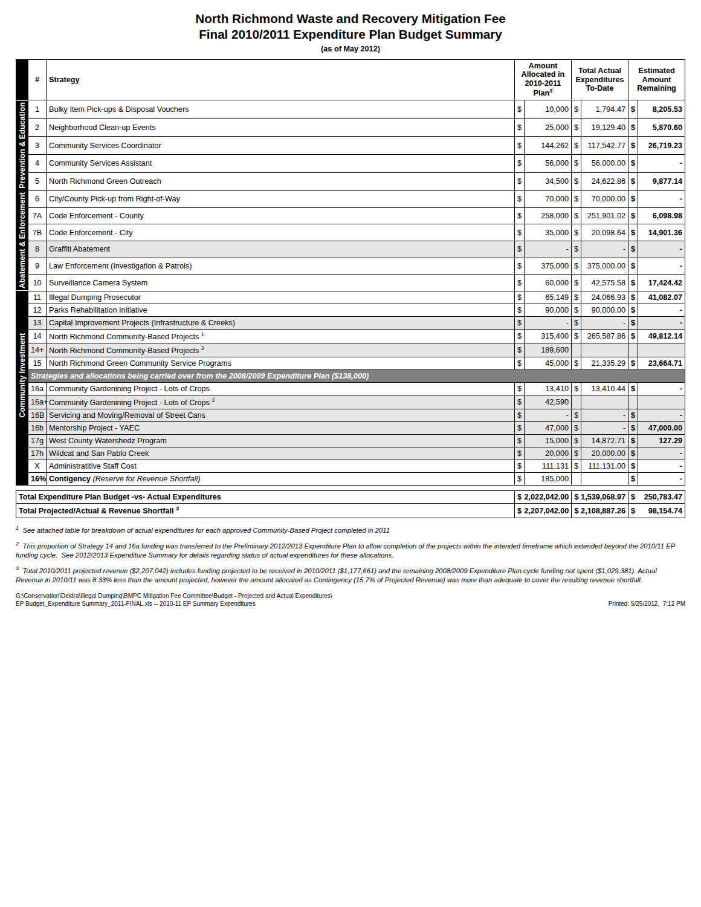North Richmond Waste and Recovery Mitigation Fee
Final 2010/2011 Expenditure Plan Budget Summary
(as of May 2012)
| | # | Strategy | Amount Allocated in 2010-2011 Plan 3 | Total Actual Expenditures To-Date | Estimated Amount Remaining |
| --- | --- | --- | --- | --- | --- |
| Prevention & Education | 1 | Bulky Item Pick-ups & Disposal Vouchers | $ | 10,000 | $ | 1,794.47 | $ | 8,205.53 |
| 2 | Neighborhood Clean-up Events | $ | 25,000 | $ | 19,129.40 | $ | 5,870.60 |
| 3 | Community Services Coordinator | $ | 144,262 | $ | 117,542.77 | $ | 26,719.23 |
| 4 | Community Services Assistant | $ | 56,000 | $ | 56,000.00 | $ | - |
| 5 | North Richmond Green Outreach | $ | 34,500 | $ | 24,622.86 | $ | 9,877.14 |
| Abatement & Enforcement | 6 | City/County Pick-up from Right-of-Way | $ | 70,000 | $ | 70,000.00 | $ | - |
| 7A | Code Enforcement - County | $ | 258,000 | $ | 251,901.02 | $ | 6,098.98 |
| 7B | Code Enforcement - City | $ | 35,000 | $ | 20,098.64 | $ | 14,901.36 |
| 8 | Graffiti Abatement | $ | - | $ | - | $ | - |
| 9 | Law Enforcement (Investigation & Patrols) | $ | 375,000 | $ | 375,000.00 | $ | - |
| 10 | Surveillance Camera System | $ | 60,000 | $ | 42,575.58 | $ | 17,424.42 |
| Community Investment | 11 | Illegal Dumping Prosecutor | $ | 65,149 | $ | 24,066.93 | $ | 41,082.07 |
| 12 | Parks Rehabilitation Initiative | $ | 90,000 | $ | 90,000.00 | $ | - |
| 13 | Capital Improvement Projects (Infrastructure & Creeks) | $ | - | $ | - | $ | - |
| 14 | North Richmond Community-Based Projects 1 | $ | 315,400 | $ | 265,587.86 | $ | 49,812.14 |
| 14+ | North Richmond Community-Based Projects 2 | $ | 189,600 | | | | |
| 15 | North Richmond Green Community Service Programs | $ | 45,000 | $ | 21,335.29 | $ | 23,664.71 |
| Strategies and allocations being carried over from the 2008/2009 Expenditure Plan ($138,000) |
| 16a | Community Gardenining Project - Lots of Crops | $ | 13,410 | $ | 13,410.44 | $ | - |
| 16a+ | Community Gardenining Project - Lots of Crops 2 | $ | 42,590 | | | | |
| 16B | Servicing and Moving/Removal of Street Cans | $ | - | $ | - | $ | - |
| 16b | Mentorship Project - YAEC | $ | 47,000 | $ | - | $ | 47,000.00 |
| 17g | West County Watershedz Program | $ | 15,000 | $ | 14,872.71 | $ | 127.29 |
| 17h | Wildcat and San Pablo Creek | $ | 20,000 | $ | 20,000.00 | $ | - |
| | X | Administratitive Staff Cost | $ | 111,131 | $ | 111,131.00 | $ | - |
| | 16% | Contigency (Reserve for Revenue Shortfall) | $ | 185,000 | | | $ | - |
| Total Expenditure Plan Budget -vs- Actual Expenditures | $ | 2,022,042.00 | $ 1,539,068.97 | $ | 250,783.47 |
| Total Projected/Actual & Revenue Shortfall 3 | $ | 2,207,042.00 | $ 2,108,887.26 | $ | 98,154.74 |
1 See attached table for breakdown of actual expenditures for each approved Community-Based Project completed in 2011
2 This proportion of Strategy 14 and 16a funding was transferred to the Preliminary 2012/2013 Expenditure Plan to allow completion of the projects within the intended timeframe which extended beyond the 2010/11 EP funding cycle. See 2012/2013 Expenditure Summary for details regarding status of actual expenditures for these allocations.
3 Total 2010/2011 projected revenue ($2,207,042) includes funding projected to be received in 2010/2011 ($1,177,661) and the remaining 2008/2009 Expenditure Plan cycle funding not spent ($1,029,381). Actual Revenue in 2010/11 was 8.33% less than the amount projected, however the amount allocated as Contingency (15.7% of Projected Revenue) was more than adequate to cover the resulting revenue shortfall.
G:\Conservation\Deidra\Illegal Dumping\BMPC Mitigation Fee Committee\Budget - Projected and Actual Expenditures\
EP Budget_Expenditure Summary_2011-FINAL.xls -- 2010-11 EP Summary Expenditures Printed: 5/25/2012, 7:12 PM